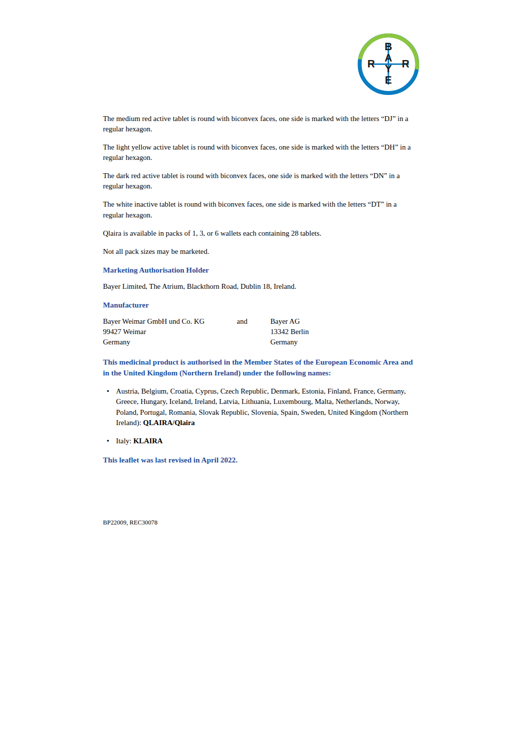B A Y E R R
The medium red active tablet is round with biconvex faces, one side is marked with the letters “DJ” in a regular hexagon.
The light yellow active tablet is round with biconvex faces, one side is marked with the letters “DH” in a regular hexagon.
The dark red active tablet is round with biconvex faces, one side is marked with the letters “DN” in a regular hexagon.
The white inactive tablet is round with biconvex faces, one side is marked with the letters “DT” in a regular hexagon.
Qlaira is available in packs of 1, 3, or 6 wallets each containing 28 tablets.
Not all pack sizes may be marketed.
Marketing Authorisation Holder
Bayer Limited, The Atrium, Blackthorn Road, Dublin 18, Ireland.
Manufacturer
| Bayer Weimar GmbH und Co. KG | and | Bayer AG |
| 99427 Weimar | | 13342 Berlin |
| Germany | | Germany |
This medicinal product is authorised in the Member States of the European Economic Area and in the United Kingdom (Northern Ireland) under the following names:
Austria, Belgium, Croatia, Cyprus, Czech Republic, Denmark, Estonia, Finland, France, Germany, Greece, Hungary, Iceland, Ireland, Latvia, Lithuania, Luxembourg, Malta, Netherlands, Norway, Poland, Portugal, Romania, Slovak Republic, Slovenia, Spain, Sweden, United Kingdom (Northern Ireland): QLAIRA/Qlaira
Italy: KLAIRA
This leaflet was last revised in April 2022.
BP22009, REC30078